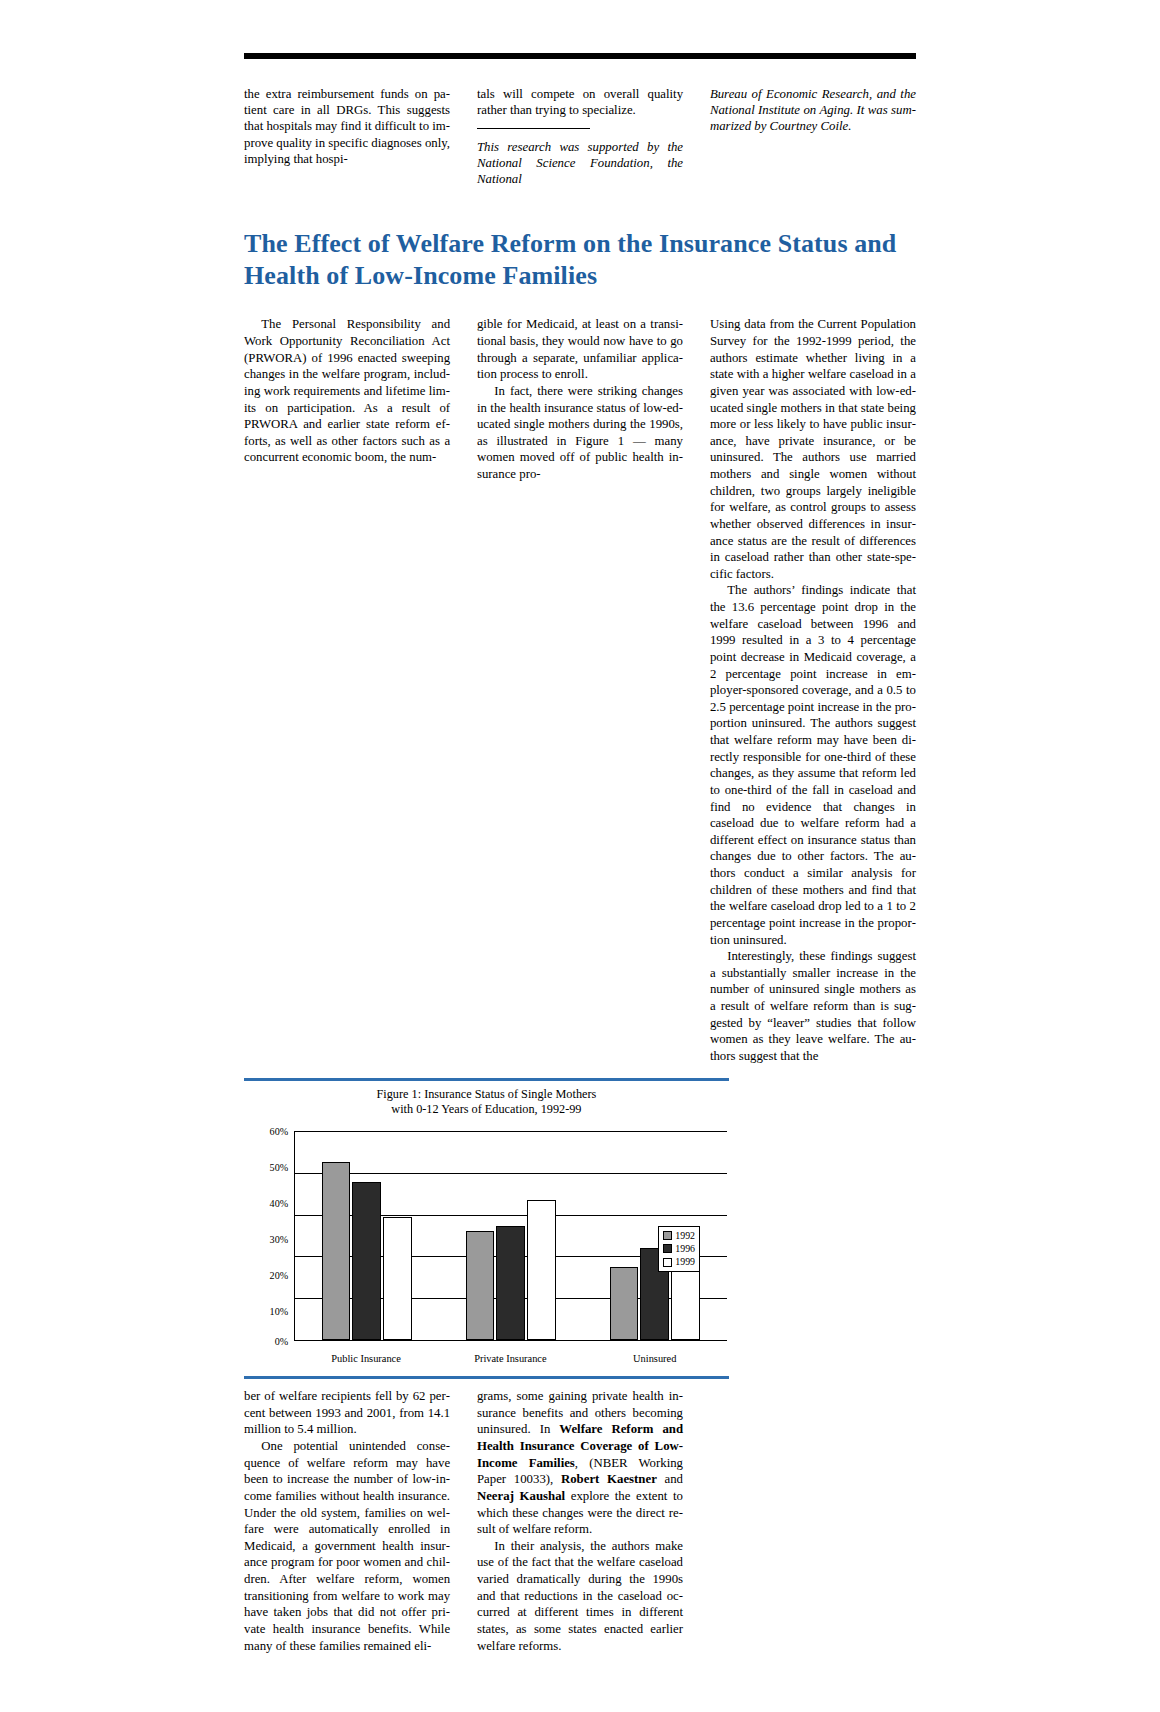the extra reimbursement funds on patient care in all DRGs. This suggests that hospitals may find it difficult to improve quality in specific diagnoses only, implying that hospi-
tals will compete on overall quality rather than trying to specialize.
This research was supported by the National Science Foundation, the National
Bureau of Economic Research, and the National Institute on Aging. It was summarized by Courtney Coile.
The Effect of Welfare Reform on the Insurance Status and
Health of Low-Income Families
The Personal Responsibility and Work Opportunity Reconciliation Act (PRWORA) of 1996 enacted sweeping changes in the welfare program, including work requirements and lifetime limits on participation. As a result of PRWORA and earlier state reform efforts, as well as other factors such as a concurrent economic boom, the num-
gible for Medicaid, at least on a transitional basis, they would now have to go through a separate, unfamiliar application process to enroll.
In fact, there were striking changes in the health insurance status of low-educated single mothers during the 1990s, as illustrated in Figure 1 — many women moved off of public health insurance pro-
Using data from the Current Population Survey for the 1992-1999 period, the authors estimate whether living in a state with a higher welfare caseload in a given year was associated with low-educated single mothers in that state being more or less likely to have public insurance, have private insurance, or be uninsured. The authors use married mothers and single women without children, two groups largely ineligible for welfare, as control groups to assess whether observed differences in insurance status are the result of differences in caseload rather than other state-specific factors.
The authors’ findings indicate that the 13.6 percentage point drop in the welfare caseload between 1996 and 1999 resulted in a 3 to 4 percentage point decrease in Medicaid coverage, a 2 percentage point increase in employer-sponsored coverage, and a 0.5 to 2.5 percentage point increase in the proportion uninsured. The authors suggest that welfare reform may have been directly responsible for one-third of these changes, as they assume that reform led to one-third of the fall in caseload and find no evidence that changes in caseload due to welfare reform had a different effect on insurance status than changes due to other factors. The authors conduct a similar analysis for children of these mothers and find that the welfare caseload drop led to a 1 to 2 percentage point increase in the proportion uninsured.
Interestingly, these findings suggest a substantially smaller increase in the number of uninsured single mothers as a result of welfare reform than is suggested by “leaver” studies that follow women as they leave welfare. The authors suggest that the
Figure 1: Insurance Status of Single Mothers
with 0-12 Years of Education, 1992-99
60%
50%
40%
30%
20%
10%
0%
1992
1996
1999
Public Insurance Private Insurance Uninsured
ber of welfare recipients fell by 62 percent between 1993 and 2001, from 14.1 million to 5.4 million.
One potential unintended consequence of welfare reform may have been to increase the number of low-income families without health insurance. Under the old system, families on welfare were automatically enrolled in Medicaid, a government health insurance program for poor women and children. After welfare reform, women transitioning from welfare to work may have taken jobs that did not offer private health insurance benefits. While many of these families remained eli-
grams, some gaining private health insurance benefits and others becoming uninsured. In Welfare Reform and Health Insurance Coverage of Low-Income Families, (NBER Working Paper 10033), Robert Kaestner and Neeraj Kaushal explore the extent to which these changes were the direct result of welfare reform.
In their analysis, the authors make use of the fact that the welfare caseload varied dramatically during the 1990s and that reductions in the caseload occurred at different times in different states, as some states enacted earlier welfare reforms.